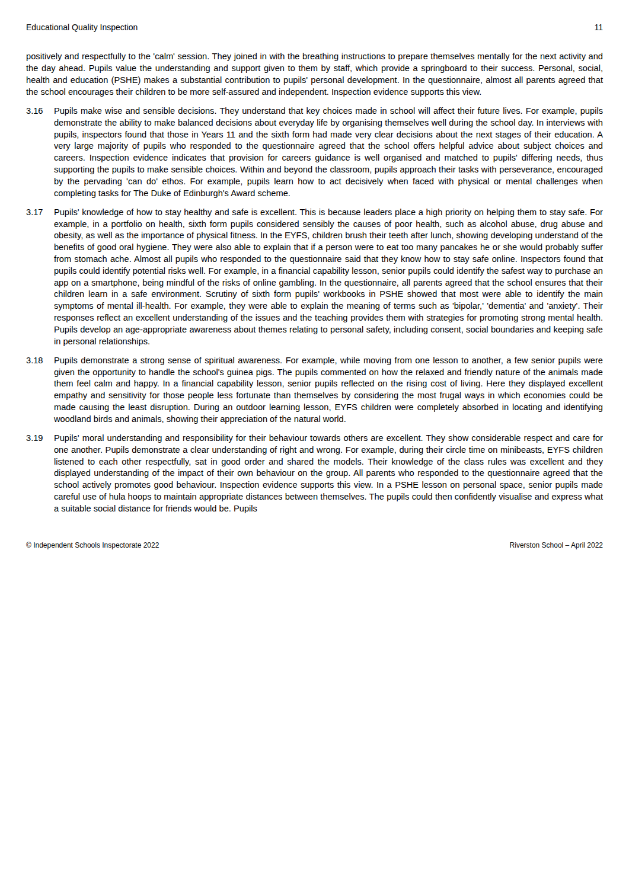Educational Quality Inspection
11
positively and respectfully to the 'calm' session. They joined in with the breathing instructions to prepare themselves mentally for the next activity and the day ahead. Pupils value the understanding and support given to them by staff, which provide a springboard to their success. Personal, social, health and education (PSHE) makes a substantial contribution to pupils' personal development. In the questionnaire, almost all parents agreed that the school encourages their children to be more self-assured and independent. Inspection evidence supports this view.
3.16
Pupils make wise and sensible decisions. They understand that key choices made in school will affect their future lives. For example, pupils demonstrate the ability to make balanced decisions about everyday life by organising themselves well during the school day. In interviews with pupils, inspectors found that those in Years 11 and the sixth form had made very clear decisions about the next stages of their education. A very large majority of pupils who responded to the questionnaire agreed that the school offers helpful advice about subject choices and careers. Inspection evidence indicates that provision for careers guidance is well organised and matched to pupils' differing needs, thus supporting the pupils to make sensible choices. Within and beyond the classroom, pupils approach their tasks with perseverance, encouraged by the pervading 'can do' ethos. For example, pupils learn how to act decisively when faced with physical or mental challenges when completing tasks for The Duke of Edinburgh's Award scheme.
3.17
Pupils' knowledge of how to stay healthy and safe is excellent. This is because leaders place a high priority on helping them to stay safe. For example, in a portfolio on health, sixth form pupils considered sensibly the causes of poor health, such as alcohol abuse, drug abuse and obesity, as well as the importance of physical fitness. In the EYFS, children brush their teeth after lunch, showing developing understand of the benefits of good oral hygiene. They were also able to explain that if a person were to eat too many pancakes he or she would probably suffer from stomach ache. Almost all pupils who responded to the questionnaire said that they know how to stay safe online. Inspectors found that pupils could identify potential risks well. For example, in a financial capability lesson, senior pupils could identify the safest way to purchase an app on a smartphone, being mindful of the risks of online gambling. In the questionnaire, all parents agreed that the school ensures that their children learn in a safe environment. Scrutiny of sixth form pupils' workbooks in PSHE showed that most were able to identify the main symptoms of mental ill-health. For example, they were able to explain the meaning of terms such as 'bipolar,' 'dementia' and 'anxiety'. Their responses reflect an excellent understanding of the issues and the teaching provides them with strategies for promoting strong mental health. Pupils develop an age-appropriate awareness about themes relating to personal safety, including consent, social boundaries and keeping safe in personal relationships.
3.18
Pupils demonstrate a strong sense of spiritual awareness. For example, while moving from one lesson to another, a few senior pupils were given the opportunity to handle the school's guinea pigs. The pupils commented on how the relaxed and friendly nature of the animals made them feel calm and happy. In a financial capability lesson, senior pupils reflected on the rising cost of living. Here they displayed excellent empathy and sensitivity for those people less fortunate than themselves by considering the most frugal ways in which economies could be made causing the least disruption. During an outdoor learning lesson, EYFS children were completely absorbed in locating and identifying woodland birds and animals, showing their appreciation of the natural world.
3.19
Pupils' moral understanding and responsibility for their behaviour towards others are excellent. They show considerable respect and care for one another. Pupils demonstrate a clear understanding of right and wrong. For example, during their circle time on minibeasts, EYFS children listened to each other respectfully, sat in good order and shared the models. Their knowledge of the class rules was excellent and they displayed understanding of the impact of their own behaviour on the group. All parents who responded to the questionnaire agreed that the school actively promotes good behaviour. Inspection evidence supports this view. In a PSHE lesson on personal space, senior pupils made careful use of hula hoops to maintain appropriate distances between themselves. The pupils could then confidently visualise and express what a suitable social distance for friends would be. Pupils
© Independent Schools Inspectorate 2022
Riverston School – April 2022